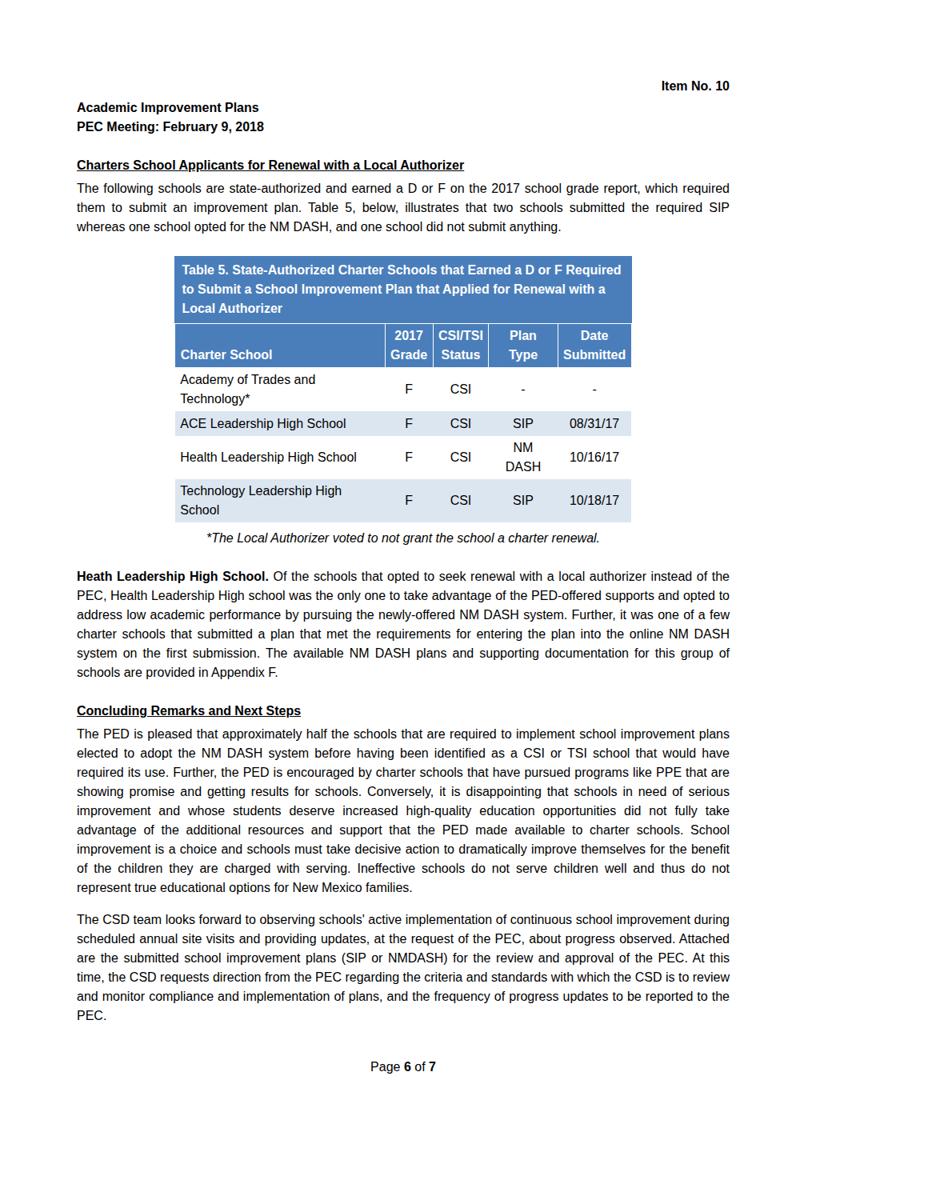Item No. 10
Academic Improvement Plans
PEC Meeting: February 9, 2018
Charters School Applicants for Renewal with a Local Authorizer
The following schools are state-authorized and earned a D or F on the 2017 school grade report, which required them to submit an improvement plan. Table 5, below, illustrates that two schools submitted the required SIP whereas one school opted for the NM DASH, and one school did not submit anything.
Table 5. State-Authorized Charter Schools that Earned a D or F Required to Submit a School Improvement Plan that Applied for Renewal with a Local Authorizer
| Charter School | 2017 Grade | CSI/TSI Status | Plan Type | Date Submitted |
| --- | --- | --- | --- | --- |
| Academy of Trades and Technology* | F | CSI | - | - |
| ACE Leadership High School | F | CSI | SIP | 08/31/17 |
| Health Leadership High School | F | CSI | NM DASH | 10/16/17 |
| Technology Leadership High School | F | CSI | SIP | 10/18/17 |
*The Local Authorizer voted to not grant the school a charter renewal.
Heath Leadership High School. Of the schools that opted to seek renewal with a local authorizer instead of the PEC, Health Leadership High school was the only one to take advantage of the PED-offered supports and opted to address low academic performance by pursuing the newly-offered NM DASH system. Further, it was one of a few charter schools that submitted a plan that met the requirements for entering the plan into the online NM DASH system on the first submission. The available NM DASH plans and supporting documentation for this group of schools are provided in Appendix F.
Concluding Remarks and Next Steps
The PED is pleased that approximately half the schools that are required to implement school improvement plans elected to adopt the NM DASH system before having been identified as a CSI or TSI school that would have required its use. Further, the PED is encouraged by charter schools that have pursued programs like PPE that are showing promise and getting results for schools. Conversely, it is disappointing that schools in need of serious improvement and whose students deserve increased high-quality education opportunities did not fully take advantage of the additional resources and support that the PED made available to charter schools. School improvement is a choice and schools must take decisive action to dramatically improve themselves for the benefit of the children they are charged with serving. Ineffective schools do not serve children well and thus do not represent true educational options for New Mexico families.
The CSD team looks forward to observing schools' active implementation of continuous school improvement during scheduled annual site visits and providing updates, at the request of the PEC, about progress observed. Attached are the submitted school improvement plans (SIP or NMDASH) for the review and approval of the PEC. At this time, the CSD requests direction from the PEC regarding the criteria and standards with which the CSD is to review and monitor compliance and implementation of plans, and the frequency of progress updates to be reported to the PEC.
Page 6 of 7